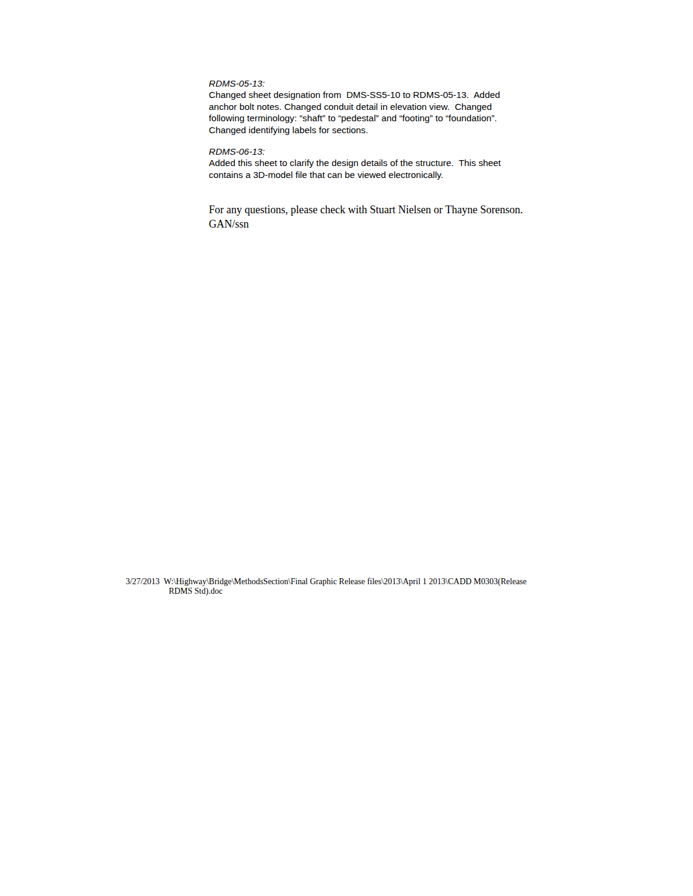RDMS-05-13:
Changed sheet designation from DMS-SS5-10 to RDMS-05-13. Added anchor bolt notes. Changed conduit detail in elevation view. Changed following terminology: “shaft” to “pedestal” and “footing” to “foundation”. Changed identifying labels for sections.
RDMS-06-13:
Added this sheet to clarify the design details of the structure. This sheet contains a 3D-model file that can be viewed electronically.
For any questions, please check with Stuart Nielsen or Thayne Sorenson.
GAN/ssn
3/27/2013 W:\Highway\Bridge\MethodsSection\Final Graphic Release files\2013\April 1 2013\CADD M0303(Release RDMS Std).doc